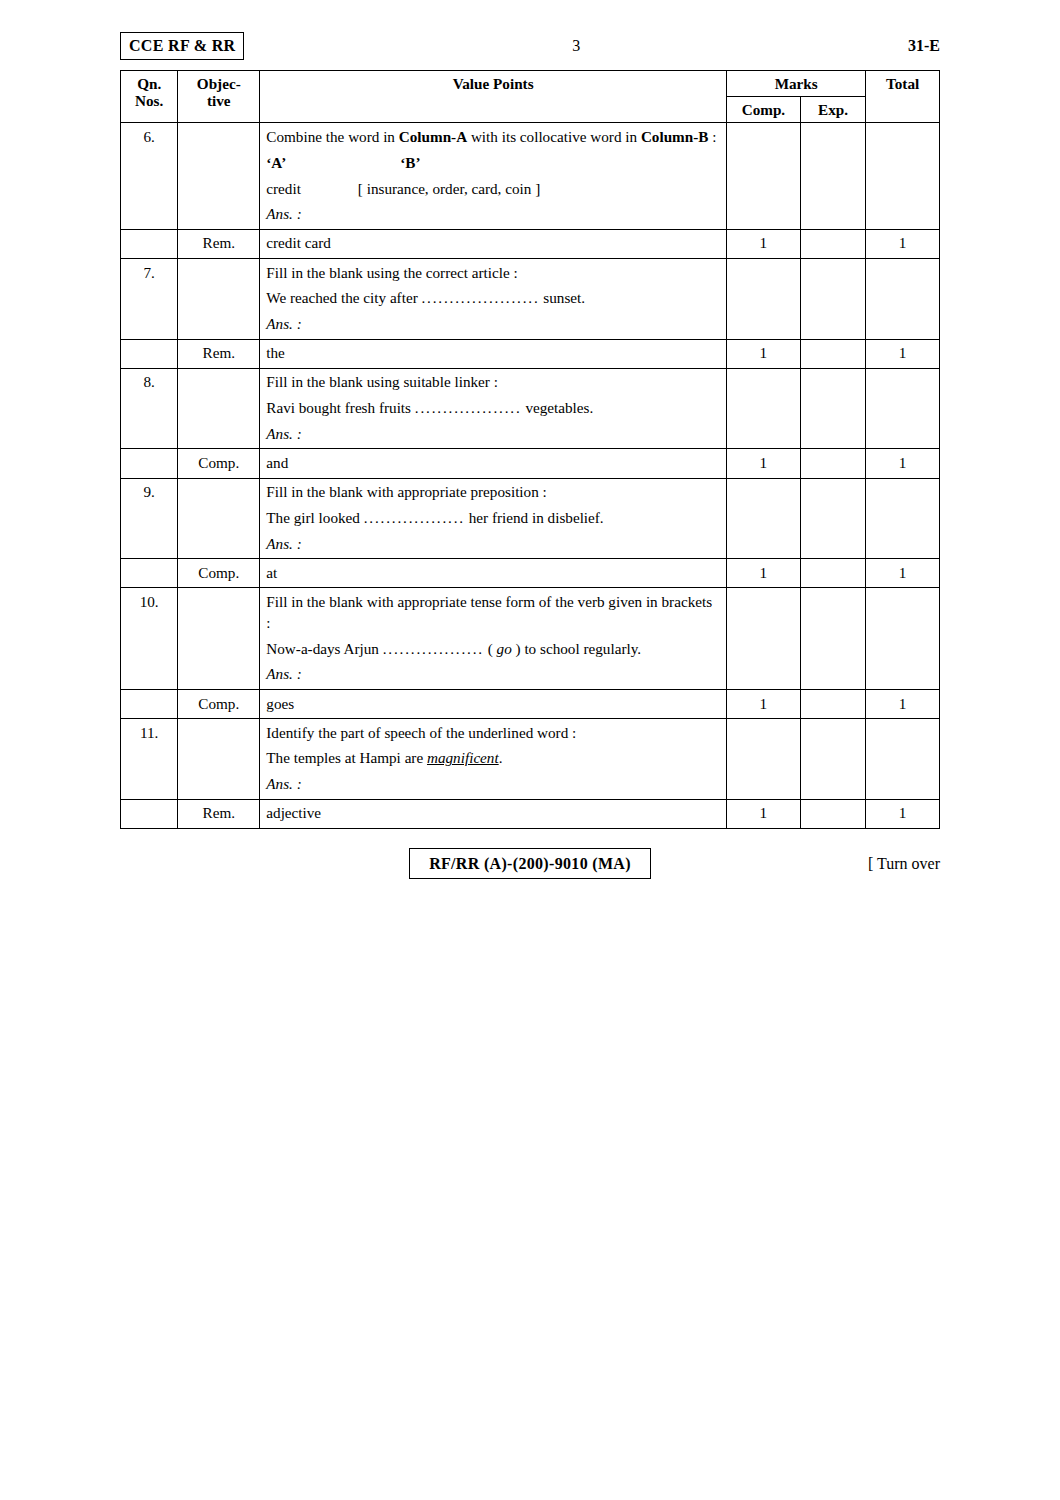CCE RF & RR 3 31-E
| Qn. Nos. | Objec- tive | Value Points | Marks | Total |
| --- | --- | --- | --- | --- |
| Comp. | Exp. |
| 6. | | Combine the word in Column-A with its collocative word in Column-B : ‘A’ ‘B’ credit [ insurance, order, card, coin ] Ans. : | | | |
| | Rem. | credit card | 1 | | 1 |
| 7. | | Fill in the blank using the correct article : We reached the city after ..................... sunset. Ans. : | | | |
| | Rem. | the | 1 | | 1 |
| 8. | | Fill in the blank using suitable linker : Ravi bought fresh fruits ................... vegetables. Ans. : | | | |
| | Comp. | and | 1 | | 1 |
| 9. | | Fill in the blank with appropriate preposition : The girl looked .................. her friend in disbelief. Ans. : | | | |
| | Comp. | at | 1 | | 1 |
| 10. | | Fill in the blank with appropriate tense form of the verb given in brackets : Now-a-days Arjun .................. ( go ) to school regularly. Ans. : | | | |
| | Comp. | goes | 1 | | 1 |
| 11. | | Identify the part of speech of the underlined word : The temples at Hampi are magnificent . Ans. : | | | |
| | Rem. | adjective | 1 | | 1 |
RF/RR (A)-(200)-9010 (MA) [ Turn over